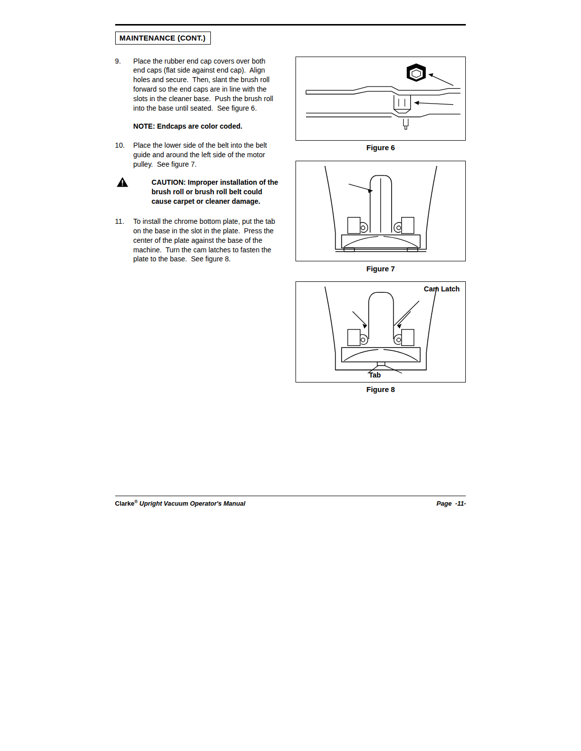MAINTENANCE (CONT.)
9. Place the rubber end cap covers over both end caps (flat side against end cap). Align holes and secure. Then, slant the brush roll forward so the end caps are in line with the slots in the cleaner base. Push the brush roll into the base until seated. See figure 6.
NOTE: Endcaps are color coded.
10. Place the lower side of the belt into the belt guide and around the left side of the motor pulley. See figure 7.
CAUTION: Improper installation of the brush roll or brush roll belt could cause carpet or cleaner damage.
11. To install the chrome bottom plate, put the tab on the base in the slot in the plate. Press the center of the plate against the base of the machine. Turn the cam latches to fasten the plate to the base. See figure 8.
Figure 6
Figure 7
Cam Latch
Tab
Figure 8
Clarke® Upright Vacuum Operator's Manual
Page -11-